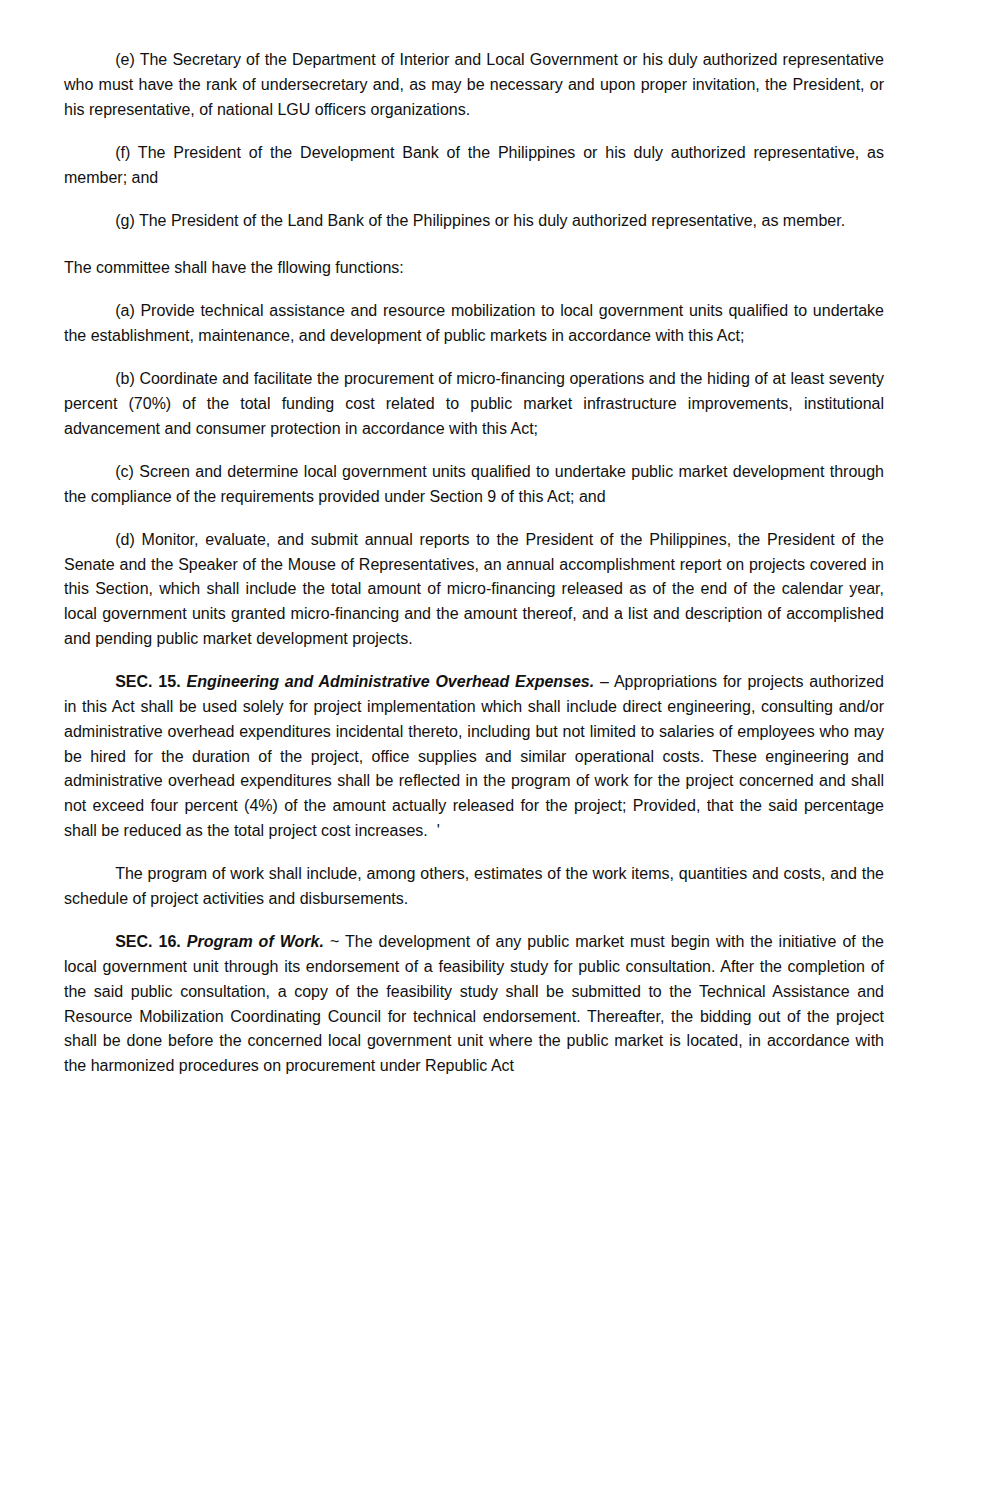(e) The Secretary of the Department of Interior and Local Government or his duly authorized representative who must have the rank of undersecretary and, as may be necessary and upon proper invitation, the President, or his representative, of national LGU officers organizations.
(f) The President of the Development Bank of the Philippines or his duly authorized representative, as member; and
(g) The President of the Land Bank of the Philippines or his duly authorized representative, as member.
The committee shall have the fllowing functions:
(a) Provide technical assistance and resource mobilization to local government units qualified to undertake the establishment, maintenance, and development of public markets in accordance with this Act;
(b) Coordinate and facilitate the procurement of micro-financing operations and the hiding of at least seventy percent (70%) of the total funding cost related to public market infrastructure improvements, institutional advancement and consumer protection in accordance with this Act;
(c) Screen and determine local government units qualified to undertake public market development through the compliance of the requirements provided under Section 9 of this Act; and
(d) Monitor, evaluate, and submit annual reports to the President of the Philippines, the President of the Senate and the Speaker of the Mouse of Representatives, an annual accomplishment report on projects covered in this Section, which shall include the total amount of micro-financing released as of the end of the calendar year, local government units granted micro-financing and the amount thereof, and a list and description of accomplished and pending public market development projects.
SEC. 15. Engineering and Administrative Overhead Expenses. – Appropriations for projects authorized in this Act shall be used solely for project implementation which shall include direct engineering, consulting and/or administrative overhead expenditures incidental thereto, including but not limited to salaries of employees who may be hired for the duration of the project, office supplies and similar operational costs. These engineering and administrative overhead expenditures shall be reflected in the program of work for the project concerned and shall not exceed four percent (4%) of the amount actually released for the project; Provided, that the said percentage shall be reduced as the total project cost increases. '
The program of work shall include, among others, estimates of the work items, quantities and costs, and the schedule of project activities and disbursements.
SEC. 16. Program of Work. ~ The development of any public market must begin with the initiative of the local government unit through its endorsement of a feasibility study for public consultation. After the completion of the said public consultation, a copy of the feasibility study shall be submitted to the Technical Assistance and Resource Mobilization Coordinating Council for technical endorsement. Thereafter, the bidding out of the project shall be done before the concerned local government unit where the public market is located, in accordance with the harmonized procedures on procurement under Republic Act